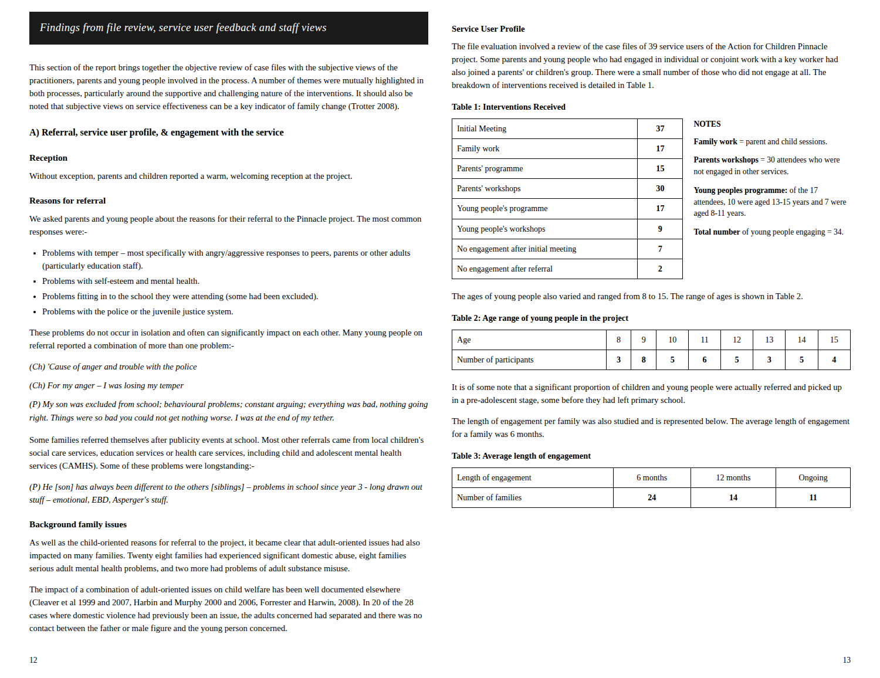Findings from file review, service user feedback and staff views
This section of the report brings together the objective review of case files with the subjective views of the practitioners, parents and young people involved in the process. A number of themes were mutually highlighted in both processes, particularly around the supportive and challenging nature of the interventions. It should also be noted that subjective views on service effectiveness can be a key indicator of family change (Trotter 2008).
A) Referral, service user profile, & engagement with the service
Reception
Without exception, parents and children reported a warm, welcoming reception at the project.
Reasons for referral
We asked parents and young people about the reasons for their referral to the Pinnacle project. The most common responses were:-
Problems with temper – most specifically with angry/aggressive responses to peers, parents or other adults (particularly education staff).
Problems with self-esteem and mental health.
Problems fitting in to the school they were attending (some had been excluded).
Problems with the police or the juvenile justice system.
These problems do not occur in isolation and often can significantly impact on each other. Many young people on referral reported a combination of more than one problem:-
(Ch) 'Cause of anger and trouble with the police
(Ch) For my anger – I was losing my temper
(P) My son was excluded from school; behavioural problems; constant arguing; everything was bad, nothing going right. Things were so bad you could not get nothing worse. I was at the end of my tether.
Some families referred themselves after publicity events at school. Most other referrals came from local children's social care services, education services or health care services, including child and adolescent mental health services (CAMHS). Some of these problems were longstanding:-
(P) He [son] has always been different to the others [siblings] – problems in school since year 3 - long drawn out stuff – emotional, EBD, Asperger's stuff.
Background family issues
As well as the child-oriented reasons for referral to the project, it became clear that adult-oriented issues had also impacted on many families. Twenty eight families had experienced significant domestic abuse, eight families serious adult mental health problems, and two more had problems of adult substance misuse.
The impact of a combination of adult-oriented issues on child welfare has been well documented elsewhere (Cleaver et al 1999 and 2007, Harbin and Murphy 2000 and 2006, Forrester and Harwin, 2008). In 20 of the 28 cases where domestic violence had previously been an issue, the adults concerned had separated and there was no contact between the father or male figure and the young person concerned.
12
Service User Profile
The file evaluation involved a review of the case files of 39 service users of the Action for Children Pinnacle project. Some parents and young people who had engaged in individual or conjoint work with a key worker had also joined a parents' or children's group. There were a small number of those who did not engage at all. The breakdown of interventions received is detailed in Table 1.
Table 1: Interventions Received
| Initial Meeting | 37 |
| Family work | 17 |
| Parents' programme | 15 |
| Parents' workshops | 30 |
| Young people's programme | 17 |
| Young people's workshops | 9 |
| No engagement after initial meeting | 7 |
| No engagement after referral | 2 |
NOTES
Family work = parent and child sessions.
Parents workshops = 30 attendees who were not engaged in other services.
Young peoples programme: of the 17 attendees, 10 were aged 13-15 years and 7 were aged 8-11 years.
Total number of young people engaging = 34.
The ages of young people also varied and ranged from 8 to 15. The range of ages is shown in Table 2.
Table 2: Age range of young people in the project
| Age | 8 | 9 | 10 | 11 | 12 | 13 | 14 | 15 |
| Number of participants | 3 | 8 | 5 | 6 | 5 | 3 | 5 | 4 |
It is of some note that a significant proportion of children and young people were actually referred and picked up in a pre-adolescent stage, some before they had left primary school.
The length of engagement per family was also studied and is represented below. The average length of engagement for a family was 6 months.
Table 3: Average length of engagement
| Length of engagement | 6 months | 12 months | Ongoing |
| Number of families | 24 | 14 | 11 |
13